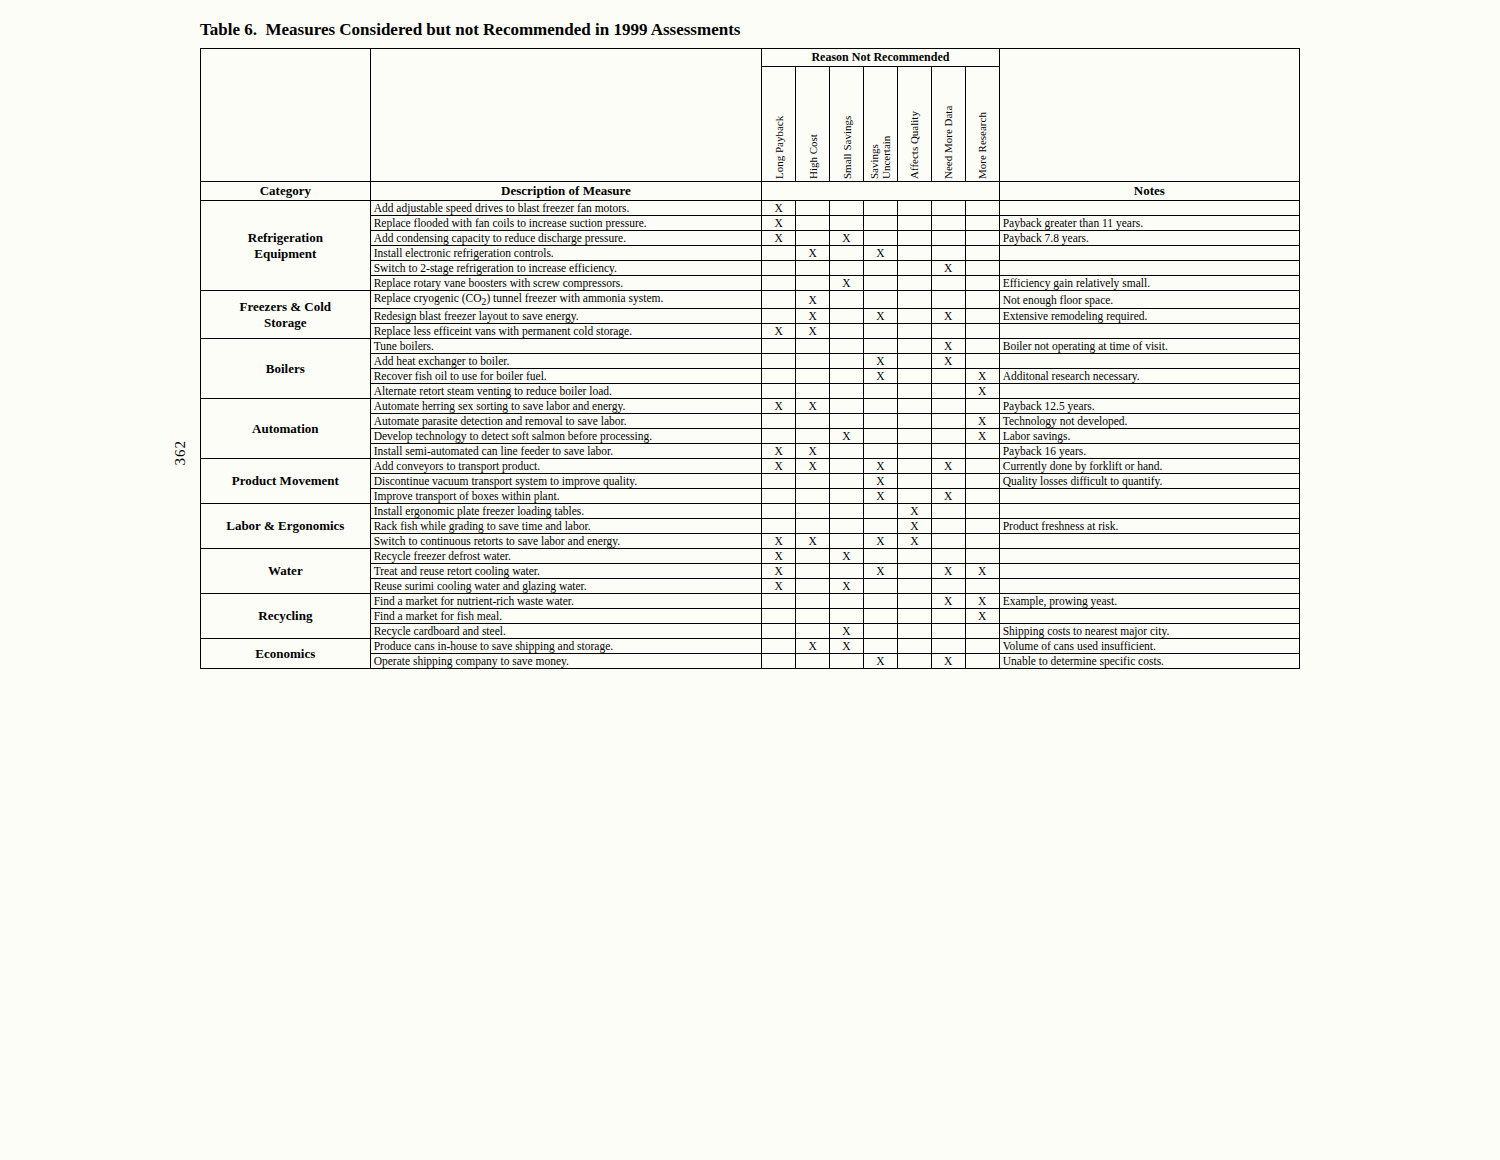362
Table 6. Measures Considered but not Recommended in 1999 Assessments
| | | Reason Not Recommended | |
| --- | --- | --- | --- |
| Long Payback | High Cost | Small Savings | Savings Uncertain | Affects Quality | Need More Data | More Research |
| Category | Description of Measure | | Notes |
| Refrigeration Equipment | Add adjustable speed drives to blast freezer fan motors. | X | | | | | | | |
| Replace flooded with fan coils to increase suction pressure. | X | | | | | | | Payback greater than 11 years. |
| Add condensing capacity to reduce discharge pressure. | X | | X | | | | | Payback 7.8 years. |
| Install electronic refrigeration controls. | | X | | X | | | | |
| Switch to 2-stage refrigeration to increase efficiency. | | | | | | X | | |
| Replace rotary vane boosters with screw compressors. | | | X | | | | | Efficiency gain relatively small. |
| Freezers & Cold Storage | Replace cryogenic (CO 2 ) tunnel freezer with ammonia system. | | X | | | | | | Not enough floor space. |
| Redesign blast freezer layout to save energy. | | X | | X | | X | | Extensive remodeling required. |
| Replace less efficeint vans with permanent cold storage. | X | X | | | | | | |
| Boilers | Tune boilers. | | | | | | X | | Boiler not operating at time of visit. |
| Add heat exchanger to boiler. | | | | X | | X | | |
| Recover fish oil to use for boiler fuel. | | | | X | | | X | Additonal research necessary. |
| Alternate retort steam venting to reduce boiler load. | | | | | | | X | |
| Automation | Automate herring sex sorting to save labor and energy. | X | X | | | | | | Payback 12.5 years. |
| Automate parasite detection and removal to save labor. | | | | | | | X | Technology not developed. |
| Develop technology to detect soft salmon before processing. | | | X | | | | X | Labor savings. |
| Install semi-automated can line feeder to save labor. | X | X | | | | | | Payback 16 years. |
| Product Movement | Add conveyors to transport product. | X | X | | X | | X | | Currently done by forklift or hand. |
| Discontinue vacuum transport system to improve quality. | | | | X | | | | Quality losses difficult to quantify. |
| Improve transport of boxes within plant. | | | | X | | X | | |
| Labor & Ergonomics | Install ergonomic plate freezer loading tables. | | | | | X | | | |
| Rack fish while grading to save time and labor. | | | | | X | | | Product freshness at risk. |
| Switch to continuous retorts to save labor and energy. | X | X | | X | X | | | |
| Water | Recycle freezer defrost water. | X | | X | | | | | |
| Treat and reuse retort cooling water. | X | | | X | | X | X | |
| Reuse surimi cooling water and glazing water. | X | | X | | | | | |
| Recycling | Find a market for nutrient-rich waste water. | | | | | | X | X | Example, prowing yeast. |
| Find a market for fish meal. | | | | | | | X | |
| Recycle cardboard and steel. | | | X | | | | | Shipping costs to nearest major city. |
| Economics | Produce cans in-house to save shipping and storage. | | X | X | | | | | Volume of cans used insufficient. |
| Operate shipping company to save money. | | | | X | | X | | Unable to determine specific costs. |